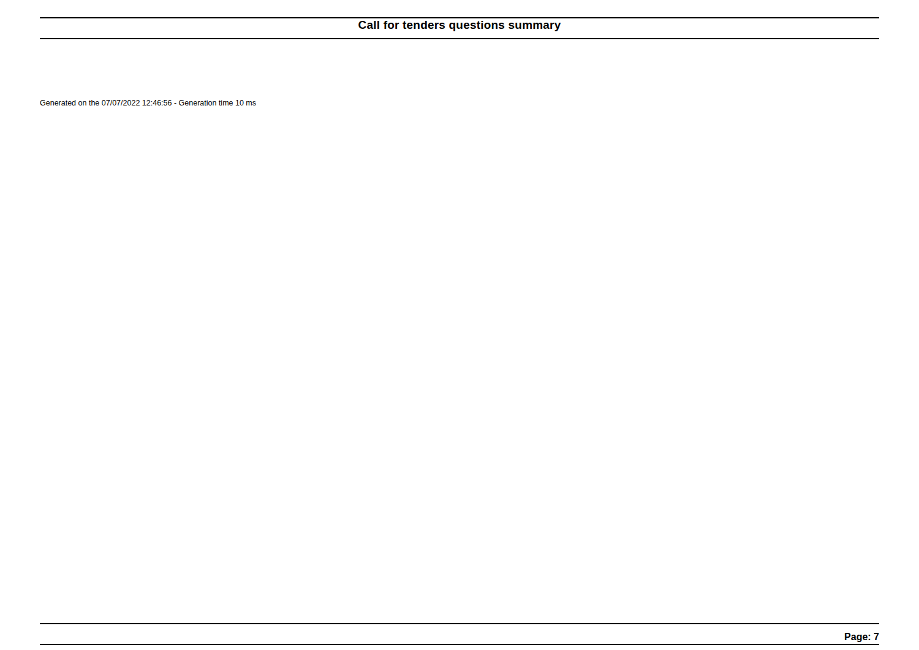Call for tenders questions summary
Generated on the 07/07/2022 12:46:56 - Generation time 10 ms
Page: 7